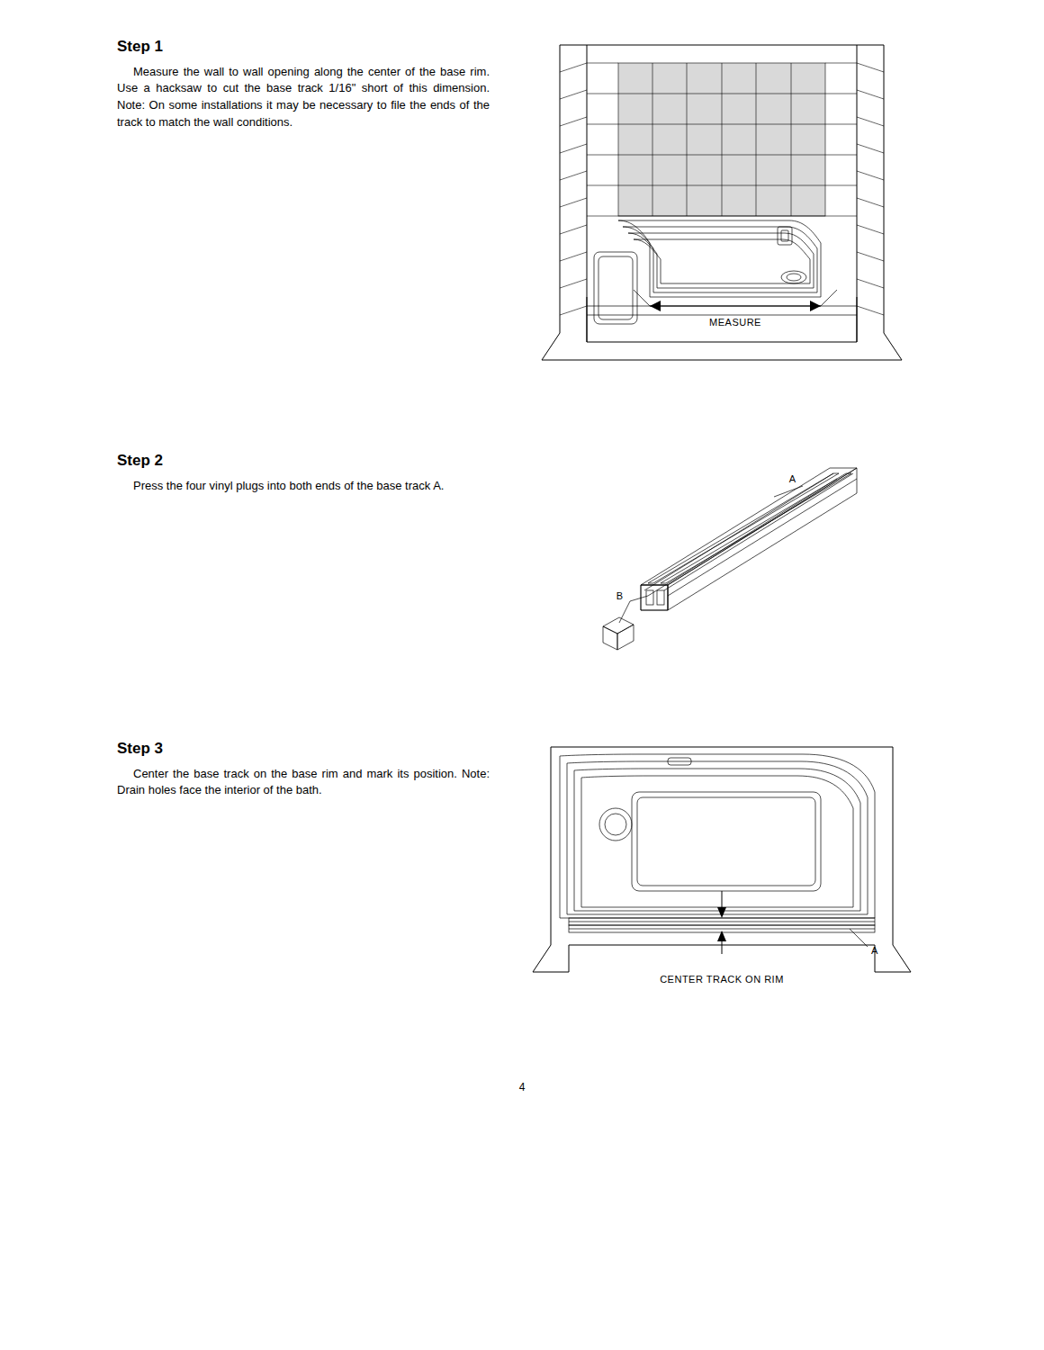Step 1
Measure the wall to wall opening along the center of the base rim. Use a hacksaw to cut the base track 1/16" short of this dimension. Note: On some installations it may be necessary to file the ends of the track to match the wall conditions.
MEASURE
Step 2
Press the four vinyl plugs into both ends of the base track A.
A B
Step 3
Center the base track on the base rim and mark its position. Note: Drain holes face the interior of the bath.
A CENTER TRACK ON RIM
4